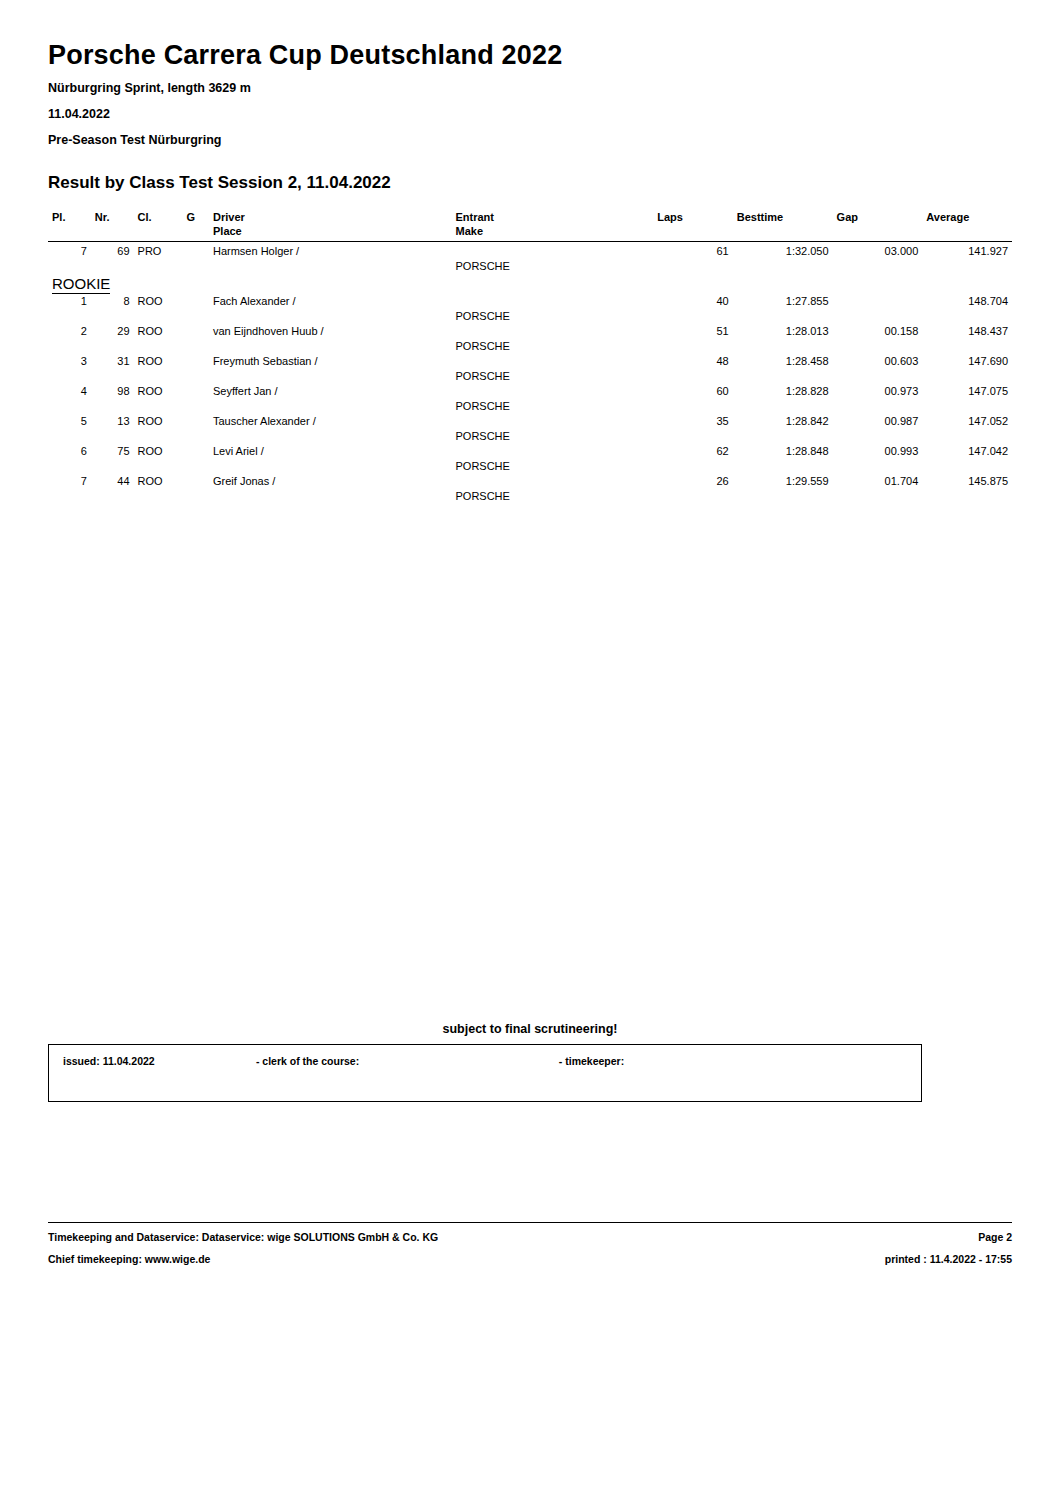Porsche Carrera Cup Deutschland 2022
Nürburgring Sprint, length 3629 m
11.04.2022
Pre-Season Test Nürburgring
Result by Class Test Session 2, 11.04.2022
| Pl. | Nr. | Cl. | G | Driver | Entrant | Laps | Besttime | Gap | Average |
| --- | --- | --- | --- | --- | --- | --- | --- | --- | --- |
| | | | | Place | Make | | | | |
| 7 | 69 | PRO | | Harmsen Holger / | | 61 | 1:32.050 | 03.000 | 141.927 |
| | | | | | PORSCHE | | | | |
| ROOKIE |
| 1 | 8 | ROO | | Fach Alexander / | | 40 | 1:27.855 | | 148.704 |
| | | | | | PORSCHE | | | | |
| 2 | 29 | ROO | | van Eijndhoven Huub / | | 51 | 1:28.013 | 00.158 | 148.437 |
| | | | | | PORSCHE | | | | |
| 3 | 31 | ROO | | Freymuth Sebastian / | | 48 | 1:28.458 | 00.603 | 147.690 |
| | | | | | PORSCHE | | | | |
| 4 | 98 | ROO | | Seyffert Jan / | | 60 | 1:28.828 | 00.973 | 147.075 |
| | | | | | PORSCHE | | | | |
| 5 | 13 | ROO | | Tauscher Alexander / | | 35 | 1:28.842 | 00.987 | 147.052 |
| | | | | | PORSCHE | | | | |
| 6 | 75 | ROO | | Levi Ariel / | | 62 | 1:28.848 | 00.993 | 147.042 |
| | | | | | PORSCHE | | | | |
| 7 | 44 | ROO | | Greif Jonas / | | 26 | 1:29.559 | 01.704 | 145.875 |
| | | | | | PORSCHE | | | | |
subject to final scrutineering!
issued: 11.04.2022 - clerk of the course: - timekeeper:
Timekeeping and Dataservice: Dataservice: wige SOLUTIONS GmbH & Co. KG
Page 2
Chief timekeeping: www.wige.de
printed : 11.4.2022 - 17:55